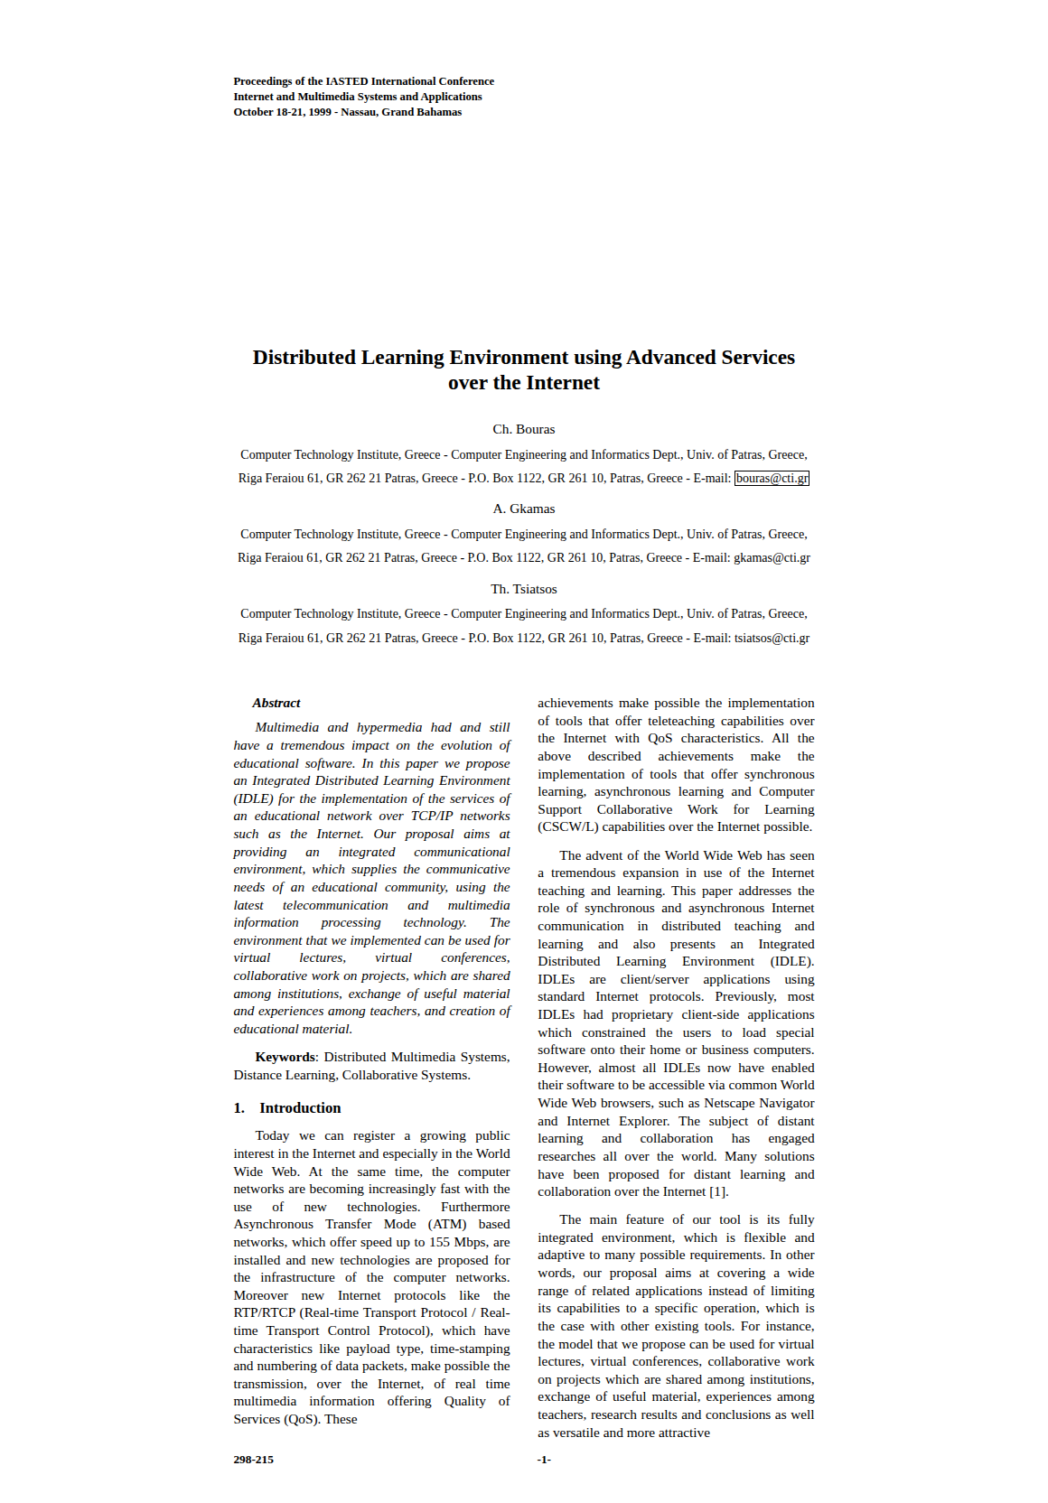Proceedings of the IASTED International Conference
Internet and Multimedia Systems and Applications
October 18-21, 1999 - Nassau, Grand Bahamas
Distributed Learning Environment using Advanced Services over the Internet
Ch. Bouras
Computer Technology Institute, Greece - Computer Engineering and Informatics Dept., Univ. of Patras, Greece,
Riga Feraiou 61, GR 262 21 Patras, Greece - P.O. Box 1122, GR 261 10, Patras, Greece - E-mail: bouras@cti.gr
A. Gkamas
Computer Technology Institute, Greece - Computer Engineering and Informatics Dept., Univ. of Patras, Greece,
Riga Feraiou 61, GR 262 21 Patras, Greece - P.O. Box 1122, GR 261 10, Patras, Greece - E-mail: gkamas@cti.gr
Th. Tsiatsos
Computer Technology Institute, Greece - Computer Engineering and Informatics Dept., Univ. of Patras, Greece,
Riga Feraiou 61, GR 262 21 Patras, Greece - P.O. Box 1122, GR 261 10, Patras, Greece - E-mail: tsiatsos@cti.gr
Abstract
Multimedia and hypermedia had and still have a tremendous impact on the evolution of educational software. In this paper we propose an Integrated Distributed Learning Environment (IDLE) for the implementation of the services of an educational network over TCP/IP networks such as the Internet. Our proposal aims at providing an integrated communicational environment, which supplies the communicative needs of an educational community, using the latest telecommunication and multimedia information processing technology. The environment that we implemented can be used for virtual lectures, virtual conferences, collaborative work on projects, which are shared among institutions, exchange of useful material and experiences among teachers, and creation of educational material.
Keywords: Distributed Multimedia Systems, Distance Learning, Collaborative Systems.
1. Introduction
Today we can register a growing public interest in the Internet and especially in the World Wide Web. At the same time, the computer networks are becoming increasingly fast with the use of new technologies. Furthermore Asynchronous Transfer Mode (ATM) based networks, which offer speed up to 155 Mbps, are installed and new technologies are proposed for the infrastructure of the computer networks. Moreover new Internet protocols like the RTP/RTCP (Real-time Transport Protocol / Real-time Transport Control Protocol), which have characteristics like payload type, time-stamping and numbering of data packets, make possible the transmission, over the Internet, of real time multimedia information offering Quality of Services (QoS). These
achievements make possible the implementation of tools that offer teleteaching capabilities over the Internet with QoS characteristics. All the above described achievements make the implementation of tools that offer synchronous learning, asynchronous learning and Computer Support Collaborative Work for Learning (CSCW/L) capabilities over the Internet possible.
The advent of the World Wide Web has seen a tremendous expansion in use of the Internet teaching and learning. This paper addresses the role of synchronous and asynchronous Internet communication in distributed teaching and learning and also presents an Integrated Distributed Learning Environment (IDLE). IDLEs are client/server applications using standard Internet protocols. Previously, most IDLEs had proprietary client-side applications which constrained the users to load special software onto their home or business computers. However, almost all IDLEs now have enabled their software to be accessible via common World Wide Web browsers, such as Netscape Navigator and Internet Explorer. The subject of distant learning and collaboration has engaged researches all over the world. Many solutions have been proposed for distant learning and collaboration over the Internet [1].
The main feature of our tool is its fully integrated environment, which is flexible and adaptive to many possible requirements. In other words, our proposal aims at covering a wide range of related applications instead of limiting its capabilities to a specific operation, which is the case with other existing tools. For instance, the model that we propose can be used for virtual lectures, virtual conferences, collaborative work on projects which are shared among institutions, exchange of useful material, experiences among teachers, research results and conclusions as well as versatile and more attractive
298-215
-1-